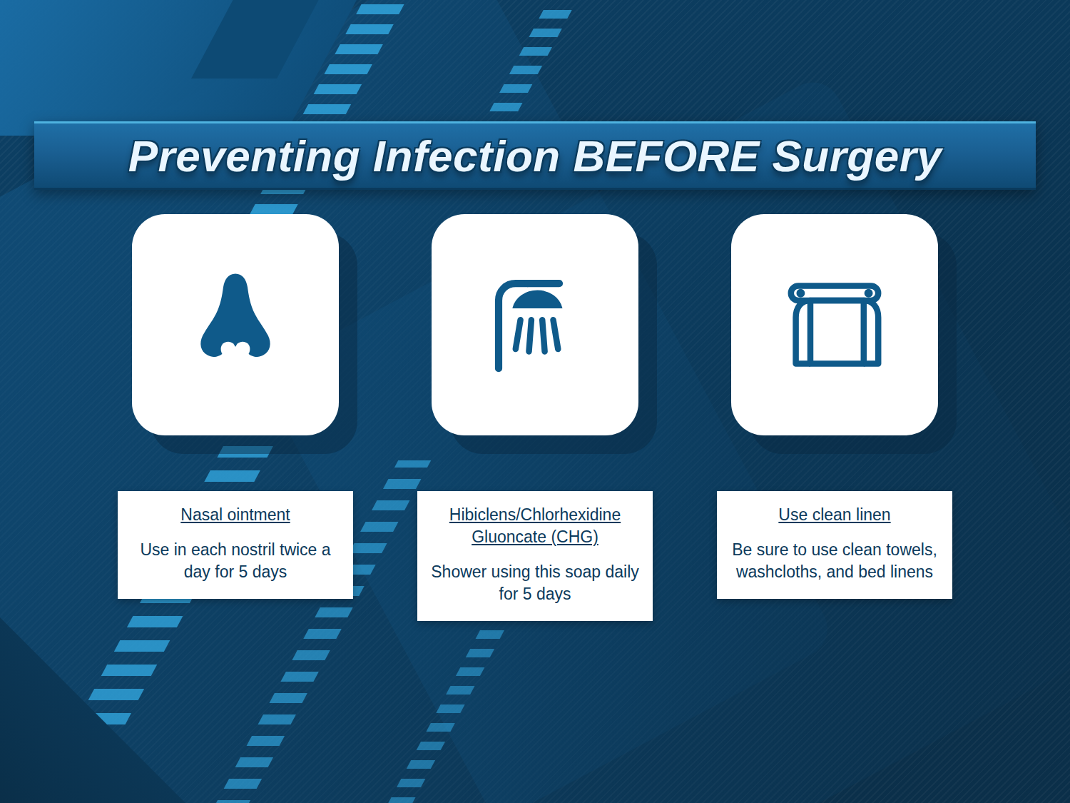Preventing Infection BEFORE Surgery
Nasal ointment Use in each nostril twice a day for 5 days
Hibiclens/Chlorhexidine Gluoncate (CHG) Shower using this soap daily for 5 days
Use clean linen Be sure to use clean towels, washcloths, and bed linens